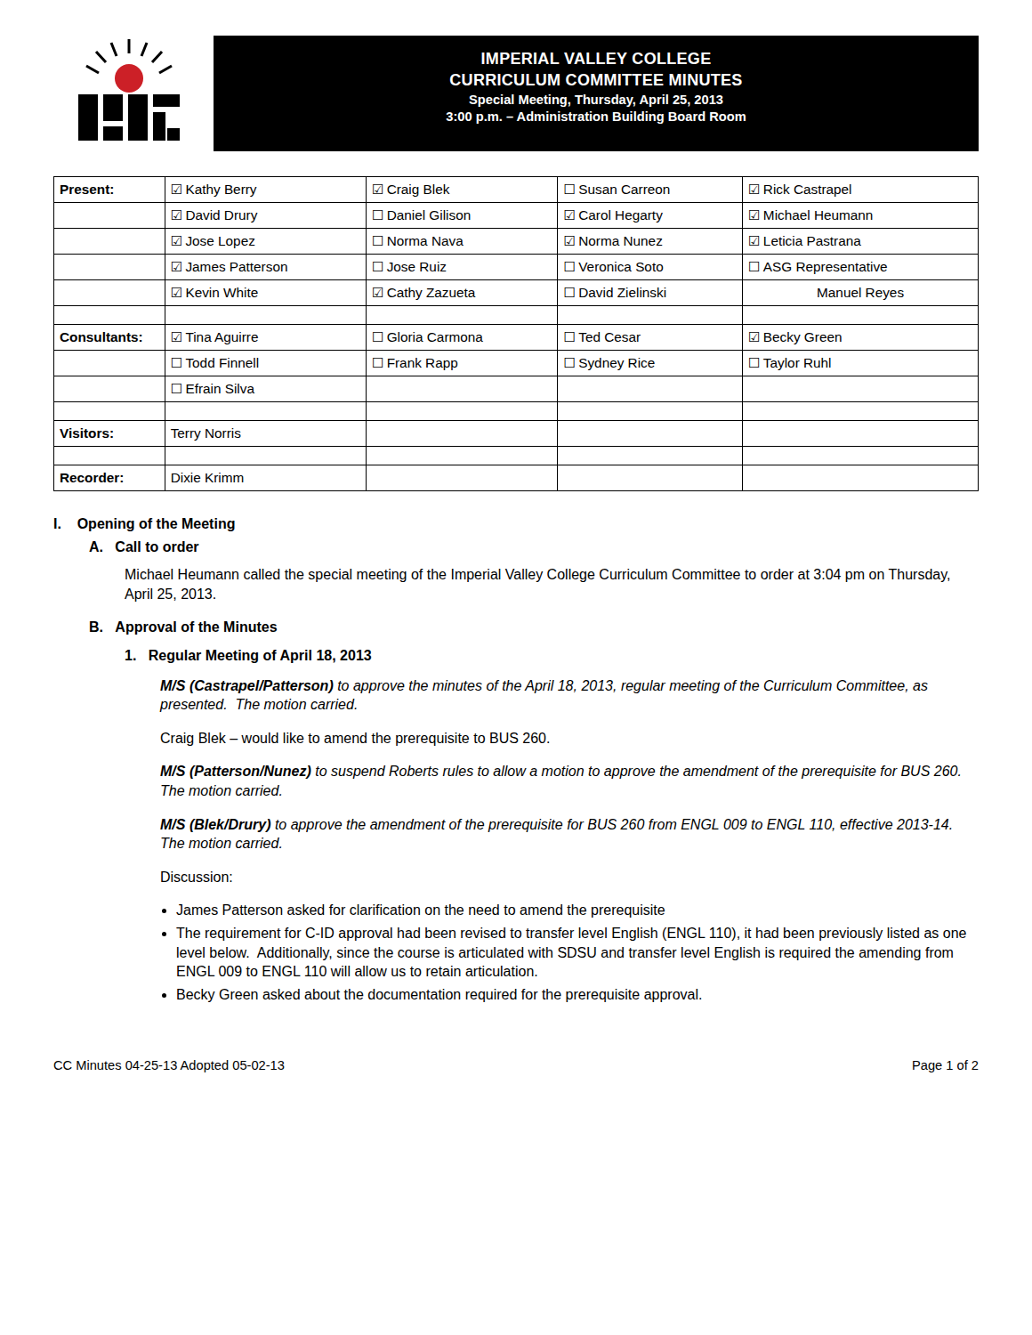IMPERIAL VALLEY COLLEGE
CURRICULUM COMMITTEE MINUTES
Special Meeting, Thursday, April 25, 2013
3:00 p.m. – Administration Building Board Room
| Present: | ☑ Kathy Berry | ☑ Craig Blek | ☐ Susan Carreon | ☑ Rick Castrapel |
| | ☑ David Drury | ☐ Daniel Gilison | ☑ Carol Hegarty | ☑ Michael Heumann |
| | ☑ Jose Lopez | ☐ Norma Nava | ☑ Norma Nunez | ☑ Leticia Pastrana |
| | ☑ James Patterson | ☐ Jose Ruiz | ☐ Veronica Soto | ☐ ASG Representative |
| | ☑ Kevin White | ☑ Cathy Zazueta | ☐ David Zielinski | Manuel Reyes |
| Consultants: | ☑ Tina Aguirre | ☐ Gloria Carmona | ☐ Ted Cesar | ☑ Becky Green |
| | ☐ Todd Finnell | ☐ Frank Rapp | ☐ Sydney Rice | ☐ Taylor Ruhl |
| | ☐ Efrain Silva | | | |
| Visitors: | Terry Norris | | | |
| Recorder: | Dixie Krimm | | | |
I. Opening of the Meeting
A. Call to order
Michael Heumann called the special meeting of the Imperial Valley College Curriculum Committee to order at 3:04 pm on Thursday, April 25, 2013.
B. Approval of the Minutes
1. Regular Meeting of April 18, 2013
M/S (Castrapel/Patterson) to approve the minutes of the April 18, 2013, regular meeting of the Curriculum Committee, as presented. The motion carried.
Craig Blek – would like to amend the prerequisite to BUS 260.
M/S (Patterson/Nunez) to suspend Roberts rules to allow a motion to approve the amendment of the prerequisite for BUS 260. The motion carried.
M/S (Blek/Drury) to approve the amendment of the prerequisite for BUS 260 from ENGL 009 to ENGL 110, effective 2013-14. The motion carried.
Discussion:
James Patterson asked for clarification on the need to amend the prerequisite
The requirement for C-ID approval had been revised to transfer level English (ENGL 110), it had been previously listed as one level below. Additionally, since the course is articulated with SDSU and transfer level English is required the amending from ENGL 009 to ENGL 110 will allow us to retain articulation.
Becky Green asked about the documentation required for the prerequisite approval.
CC Minutes 04-25-13 Adopted 05-02-13
Page 1 of 2